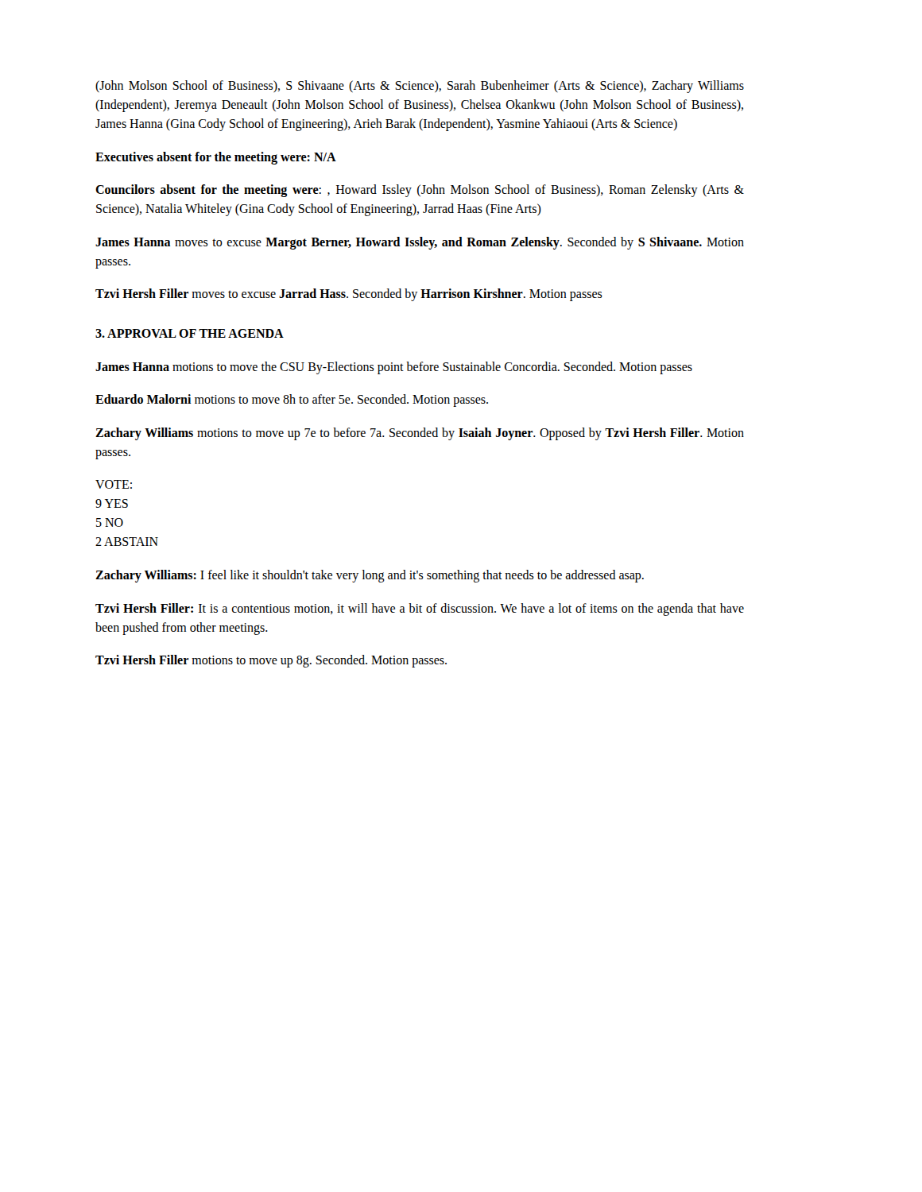(John Molson School of Business), S Shivaane (Arts & Science), Sarah Bubenheimer (Arts & Science), Zachary Williams (Independent), Jeremya Deneault (John Molson School of Business), Chelsea Okankwu (John Molson School of Business), James Hanna (Gina Cody School of Engineering), Arieh Barak (Independent), Yasmine Yahiaoui (Arts & Science)
Executives absent for the meeting were: N/A
Councilors absent for the meeting were: , Howard Issley (John Molson School of Business), Roman Zelensky (Arts & Science), Natalia Whiteley (Gina Cody School of Engineering), Jarrad Haas (Fine Arts)
James Hanna moves to excuse Margot Berner, Howard Issley, and Roman Zelensky. Seconded by S Shivaane. Motion passes.
Tzvi Hersh Filler moves to excuse Jarrad Hass. Seconded by Harrison Kirshner. Motion passes
3. APPROVAL OF THE AGENDA
James Hanna motions to move the CSU By-Elections point before Sustainable Concordia. Seconded. Motion passes
Eduardo Malorni motions to move 8h to after 5e. Seconded. Motion passes.
Zachary Williams motions to move up 7e to before 7a. Seconded by Isaiah Joyner. Opposed by Tzvi Hersh Filler. Motion passes.
VOTE:
9 YES
5 NO
2 ABSTAIN
Zachary Williams: I feel like it shouldn't take very long and it's something that needs to be addressed asap.
Tzvi Hersh Filler: It is a contentious motion, it will have a bit of discussion. We have a lot of items on the agenda that have been pushed from other meetings.
Tzvi Hersh Filler motions to move up 8g. Seconded. Motion passes.